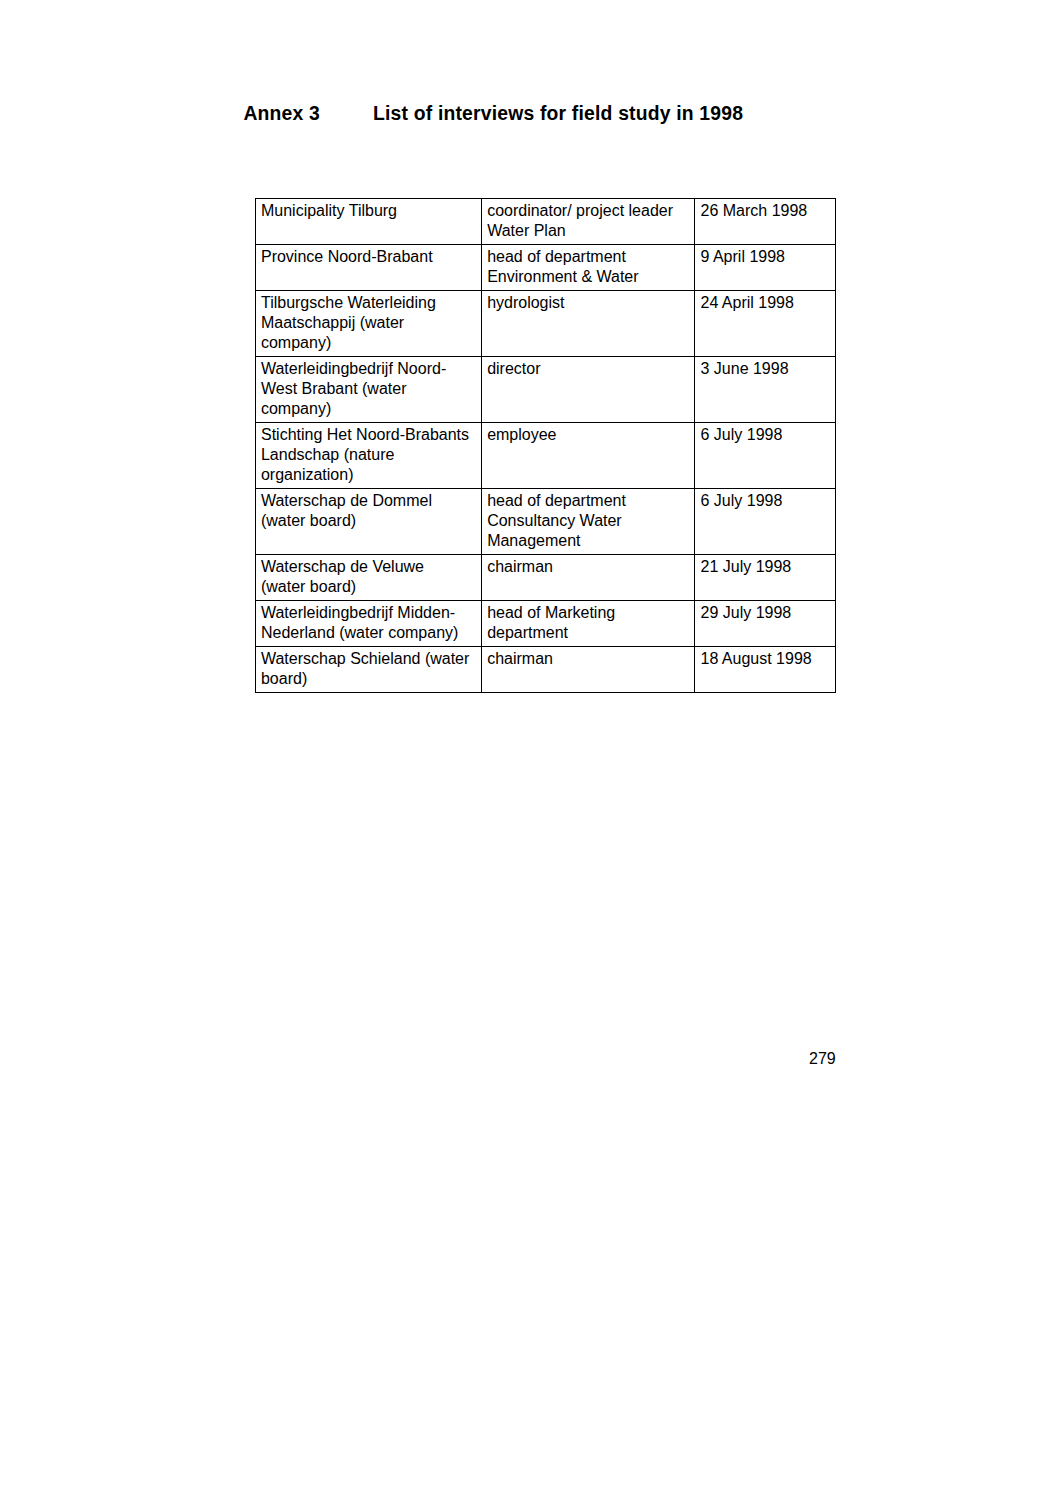Annex 3 List of interviews for field study in 1998
| Municipality Tilburg | coordinator/ project leader Water Plan | 26 March 1998 |
| Province Noord-Brabant | head of department Environment & Water | 9 April 1998 |
| Tilburgsche Waterleiding Maatschappij (water company) | hydrologist | 24 April 1998 |
| Waterleidingbedrijf Noord-West Brabant (water company) | director | 3 June 1998 |
| Stichting Het Noord-Brabants Landschap (nature organization) | employee | 6 July 1998 |
| Waterschap de Dommel (water board) | head of department Consultancy Water Management | 6 July 1998 |
| Waterschap de Veluwe (water board) | chairman | 21 July 1998 |
| Waterleidingbedrijf Midden-Nederland (water company) | head of Marketing department | 29 July 1998 |
| Waterschap Schieland (water board) | chairman | 18 August 1998 |
279